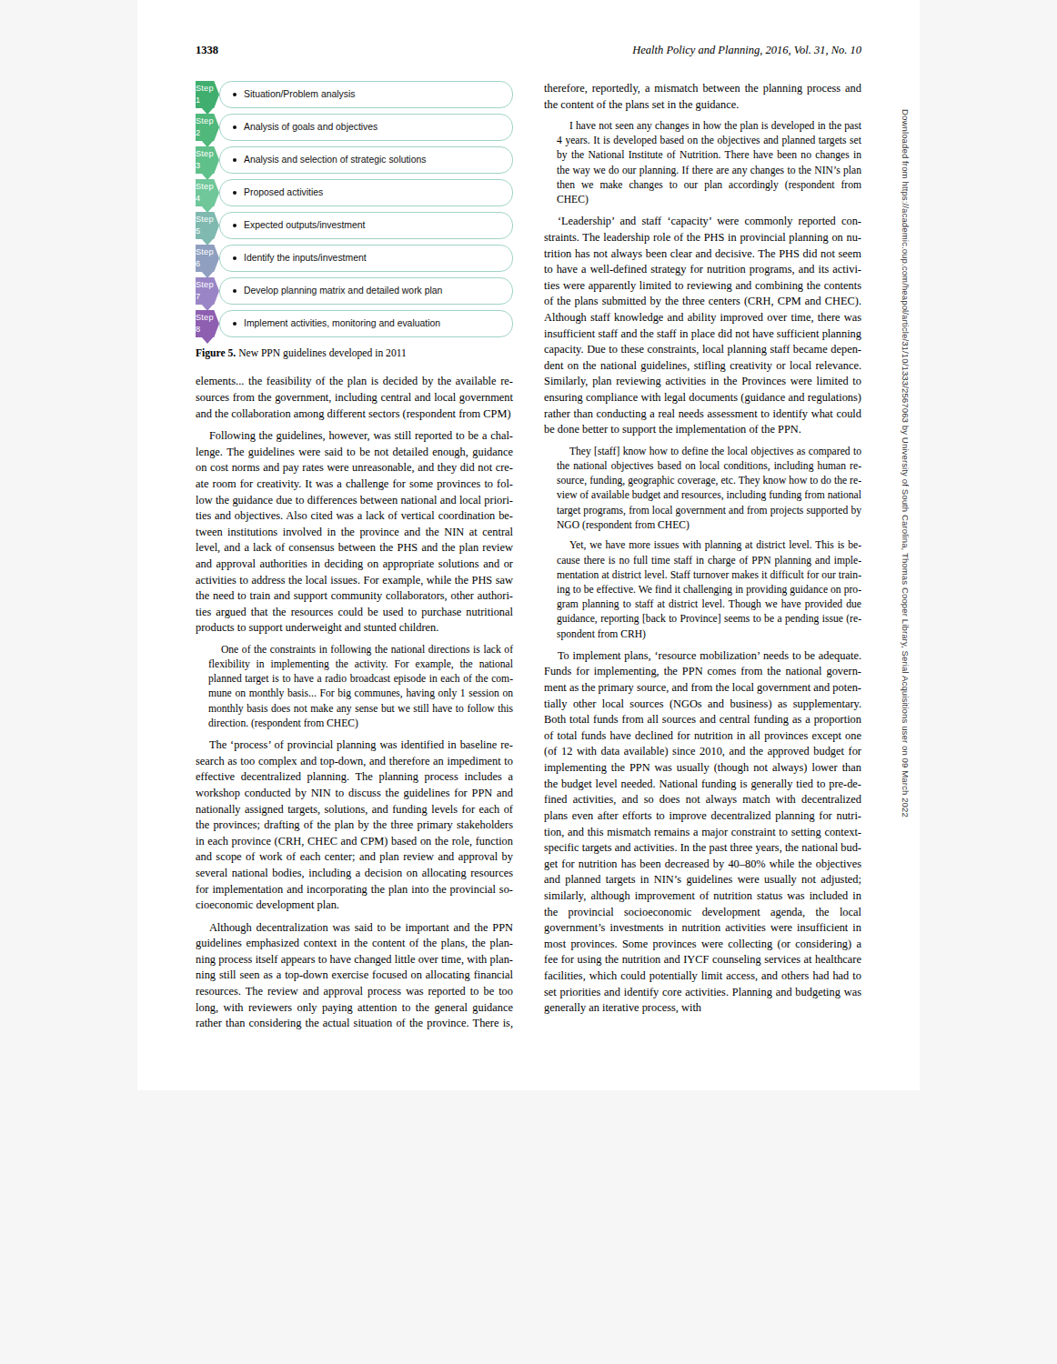1338 Health Policy and Planning, 2016, Vol. 31, No. 10
Downloaded from https://academic.oup.com/heapol/article/31/10/1333/2567063 by University of South Carolina, Thomas Cooper Library, Serial Acquisitions user on 09 March 2022
Step 1
Situation/Problem analysis
Step 2
Analysis of goals and objectives
Step 3
Analysis and selection of strategic solutions
Step 4
Proposed activities
Step 5
Expected outputs/investment
Step 6
Identify the inputs/investment
Step 7
Develop planning matrix and detailed work plan
Step 8
Implement activities, monitoring and evaluation
Figure 5. New PPN guidelines developed in 2011
elements... the feasibility of the plan is decided by the available resources from the government, including central and local government and the collaboration among different sectors (respondent from CPM)
Following the guidelines, however, was still reported to be a challenge. The guidelines were said to be not detailed enough, guidance on cost norms and pay rates were unreasonable, and they did not create room for creativity. It was a challenge for some provinces to follow the guidance due to differences between national and local priorities and objectives. Also cited was a lack of vertical coordination between institutions involved in the province and the NIN at central level, and a lack of consensus between the PHS and the plan review and approval authorities in deciding on appropriate solutions and or activities to address the local issues. For example, while the PHS saw the need to train and support community collaborators, other authorities argued that the resources could be used to purchase nutritional products to support underweight and stunted children.
One of the constraints in following the national directions is lack of flexibility in implementing the activity. For example, the national planned target is to have a radio broadcast episode in each of the commune on monthly basis... For big communes, having only 1 session on monthly basis does not make any sense but we still have to follow this direction. (respondent from CHEC)
The ‘process’ of provincial planning was identified in baseline research as too complex and top-down, and therefore an impediment to effective decentralized planning. The planning process includes a workshop conducted by NIN to discuss the guidelines for PPN and nationally assigned targets, solutions, and funding levels for each of the provinces; drafting of the plan by the three primary stakeholders in each province (CRH, CHEC and CPM) based on the role, function and scope of work of each center; and plan review and approval by several national bodies, including a decision on allocating resources for implementation and incorporating the plan into the provincial socioeconomic development plan.
Although decentralization was said to be important and the PPN guidelines emphasized context in the content of the plans, the planning process itself appears to have changed little over time, with planning still seen as a top-down exercise focused on allocating financial resources. The review and approval process was reported to be too long, with reviewers only paying attention to the general guidance rather than considering the actual situation of the province. There is, therefore, reportedly, a mismatch between the planning process and the content of the plans set in the guidance.
I have not seen any changes in how the plan is developed in the past 4 years. It is developed based on the objectives and planned targets set by the National Institute of Nutrition. There have been no changes in the way we do our planning. If there are any changes to the NIN’s plan then we make changes to our plan accordingly (respondent from CHEC)
‘Leadership’ and staff ‘capacity’ were commonly reported constraints. The leadership role of the PHS in provincial planning on nutrition has not always been clear and decisive. The PHS did not seem to have a well-defined strategy for nutrition programs, and its activities were apparently limited to reviewing and combining the contents of the plans submitted by the three centers (CRH, CPM and CHEC). Although staff knowledge and ability improved over time, there was insufficient staff and the staff in place did not have sufficient planning capacity. Due to these constraints, local planning staff became dependent on the national guidelines, stifling creativity or local relevance. Similarly, plan reviewing activities in the Provinces were limited to ensuring compliance with legal documents (guidance and regulations) rather than conducting a real needs assessment to identify what could be done better to support the implementation of the PPN.
They [staff] know how to define the local objectives as compared to the national objectives based on local conditions, including human resource, funding, geographic coverage, etc. They know how to do the review of available budget and resources, including funding from national target programs, from local government and from projects supported by NGO (respondent from CHEC)
Yet, we have more issues with planning at district level. This is because there is no full time staff in charge of PPN planning and implementation at district level. Staff turnover makes it difficult for our training to be effective. We find it challenging in providing guidance on program planning to staff at district level. Though we have provided due guidance, reporting [back to Province] seems to be a pending issue (respondent from CRH)
To implement plans, ‘resource mobilization’ needs to be adequate. Funds for implementing, the PPN comes from the national government as the primary source, and from the local government and potentially other local sources (NGOs and business) as supplementary. Both total funds from all sources and central funding as a proportion of total funds have declined for nutrition in all provinces except one (of 12 with data available) since 2010, and the approved budget for implementing the PPN was usually (though not always) lower than the budget level needed. National funding is generally tied to pre-defined activities, and so does not always match with decentralized plans even after efforts to improve decentralized planning for nutrition, and this mismatch remains a major constraint to setting context-specific targets and activities. In the past three years, the national budget for nutrition has been decreased by 40–80% while the objectives and planned targets in NIN’s guidelines were usually not adjusted; similarly, although improvement of nutrition status was included in the provincial socioeconomic development agenda, the local government’s investments in nutrition activities were insufficient in most provinces. Some provinces were collecting (or considering) a fee for using the nutrition and IYCF counseling services at healthcare facilities, which could potentially limit access, and others had had to set priorities and identify core activities. Planning and budgeting was generally an iterative process, with